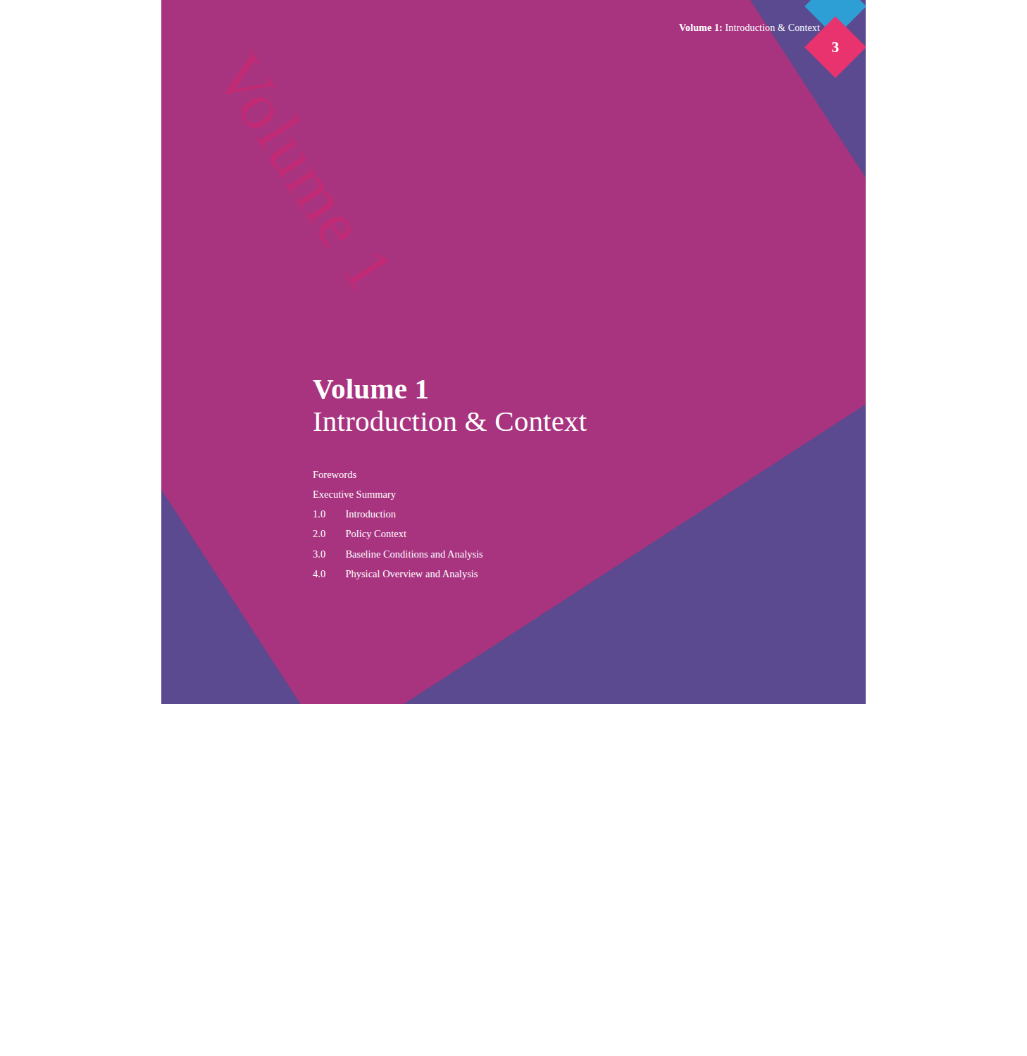Volume 1
3
Volume 1: Introduction & Context
Volume 1Introduction & Context
Forewords
Executive Summary
1.0 Introduction
2.0 Policy Context
3.0 Baseline Conditions and Analysis
4.0 Physical Overview and Analysis